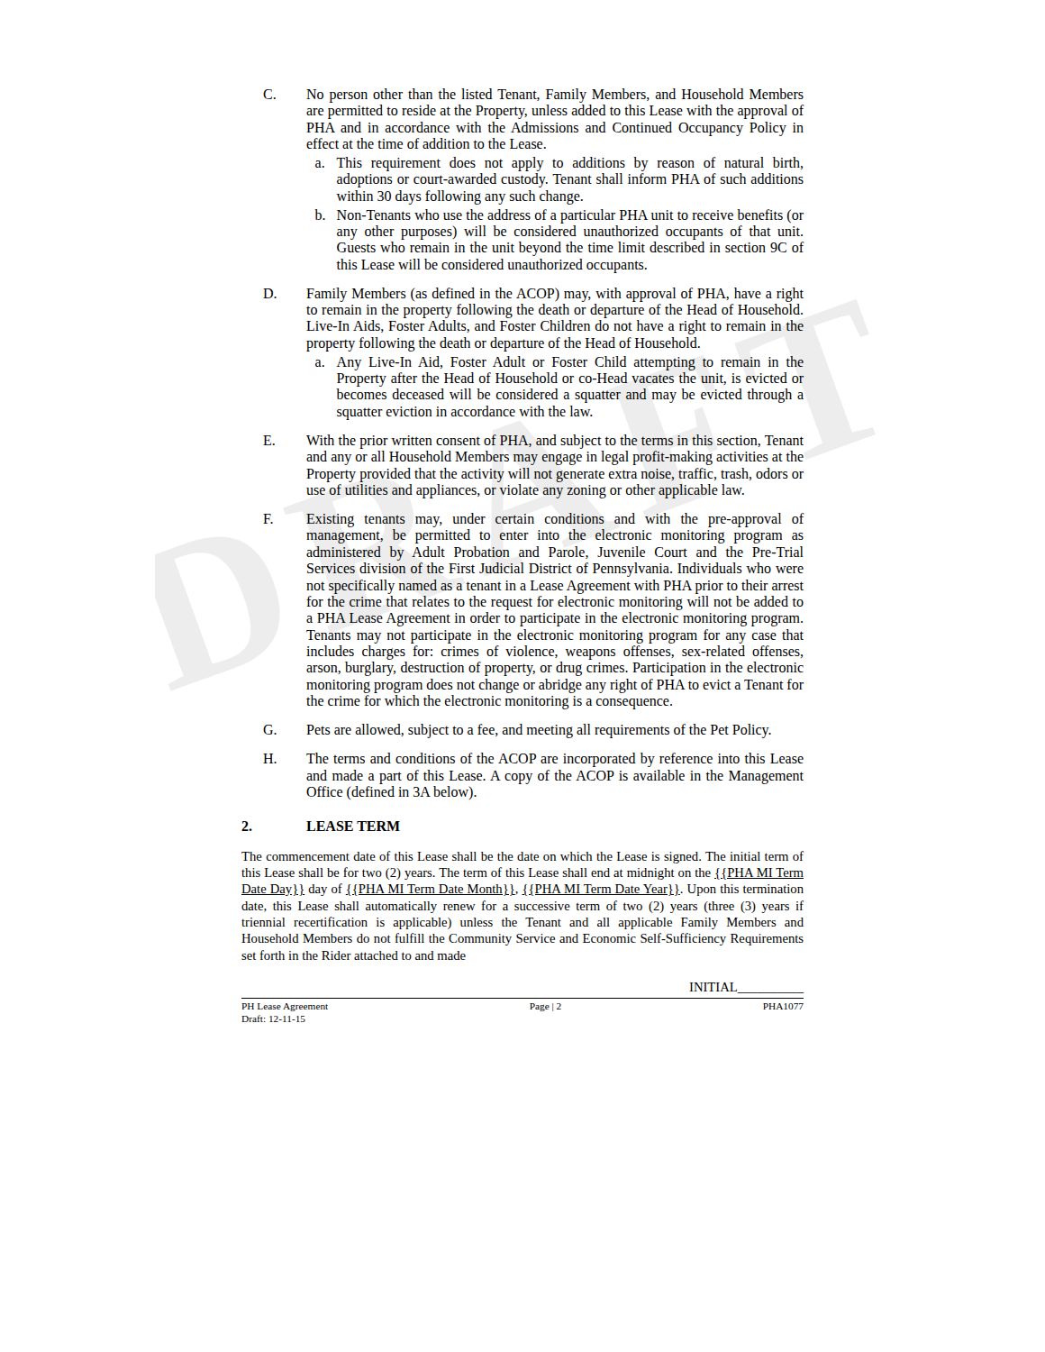DRAFT
C.
No person other than the listed Tenant, Family Members, and Household Members are permitted to reside at the Property, unless added to this Lease with the approval of PHA and in accordance with the Admissions and Continued Occupancy Policy in effect at the time of addition to the Lease.
a.
This requirement does not apply to additions by reason of natural birth, adoptions or court-awarded custody. Tenant shall inform PHA of such additions within 30 days following any such change.
b.
Non-Tenants who use the address of a particular PHA unit to receive benefits (or any other purposes) will be considered unauthorized occupants of that unit. Guests who remain in the unit beyond the time limit described in section 9C of this Lease will be considered unauthorized occupants.
D.
Family Members (as defined in the ACOP) may, with approval of PHA, have a right to remain in the property following the death or departure of the Head of Household. Live-In Aids, Foster Adults, and Foster Children do not have a right to remain in the property following the death or departure of the Head of Household.
a.
Any Live-In Aid, Foster Adult or Foster Child attempting to remain in the Property after the Head of Household or co-Head vacates the unit, is evicted or becomes deceased will be considered a squatter and may be evicted through a squatter eviction in accordance with the law.
E.
With the prior written consent of PHA, and subject to the terms in this section, Tenant and any or all Household Members may engage in legal profit-making activities at the Property provided that the activity will not generate extra noise, traffic, trash, odors or use of utilities and appliances, or violate any zoning or other applicable law.
F.
Existing tenants may, under certain conditions and with the pre-approval of management, be permitted to enter into the electronic monitoring program as administered by Adult Probation and Parole, Juvenile Court and the Pre-Trial Services division of the First Judicial District of Pennsylvania. Individuals who were not specifically named as a tenant in a Lease Agreement with PHA prior to their arrest for the crime that relates to the request for electronic monitoring will not be added to a PHA Lease Agreement in order to participate in the electronic monitoring program. Tenants may not participate in the electronic monitoring program for any case that includes charges for: crimes of violence, weapons offenses, sex-related offenses, arson, burglary, destruction of property, or drug crimes. Participation in the electronic monitoring program does not change or abridge any right of PHA to evict a Tenant for the crime for which the electronic monitoring is a consequence.
G.
Pets are allowed, subject to a fee, and meeting all requirements of the Pet Policy.
H.
The terms and conditions of the ACOP are incorporated by reference into this Lease and made a part of this Lease. A copy of the ACOP is available in the Management Office (defined in 3A below).
2. LEASE TERM
The commencement date of this Lease shall be the date on which the Lease is signed. The initial term of this Lease shall be for two (2) years. The term of this Lease shall end at midnight on the {{PHA MI Term Date Day}} day of {{PHA MI Term Date Month}}, {{PHA MI Term Date Year}}. Upon this termination date, this Lease shall automatically renew for a successive term of two (2) years (three (3) years if triennial recertification is applicable) unless the Tenant and all applicable Family Members and Household Members do not fulfill the Community Service and Economic Self-Sufficiency Requirements set forth in the Rider attached to and made
INITIAL__________
PH Lease Agreement
Draft: 12-11-15
Page | 2
PHA1077